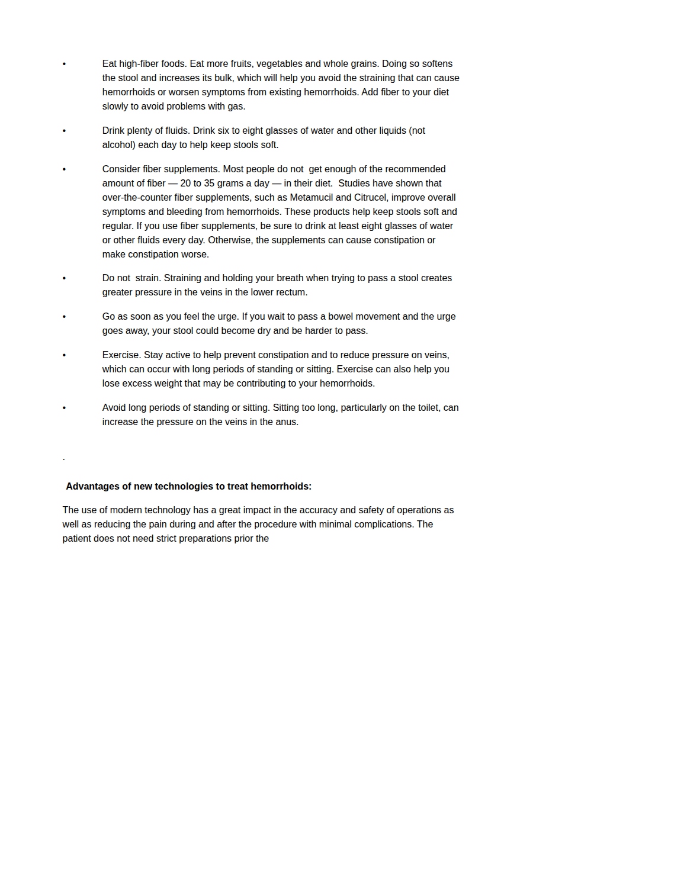Eat high-fiber foods. Eat more fruits, vegetables and whole grains. Doing so softens the stool and increases its bulk, which will help you avoid the straining that can cause hemorrhoids or worsen symptoms from existing hemorrhoids. Add fiber to your diet slowly to avoid problems with gas.
Drink plenty of fluids. Drink six to eight glasses of water and other liquids (not alcohol) each day to help keep stools soft.
Consider fiber supplements. Most people do not get enough of the recommended amount of fiber — 20 to 35 grams a day — in their diet. Studies have shown that over-the-counter fiber supplements, such as Metamucil and Citrucel, improve overall symptoms and bleeding from hemorrhoids. These products help keep stools soft and regular. If you use fiber supplements, be sure to drink at least eight glasses of water or other fluids every day. Otherwise, the supplements can cause constipation or make constipation worse.
Do not strain. Straining and holding your breath when trying to pass a stool creates greater pressure in the veins in the lower rectum.
Go as soon as you feel the urge. If you wait to pass a bowel movement and the urge goes away, your stool could become dry and be harder to pass.
Exercise. Stay active to help prevent constipation and to reduce pressure on veins, which can occur with long periods of standing or sitting. Exercise can also help you lose excess weight that may be contributing to your hemorrhoids.
Avoid long periods of standing or sitting. Sitting too long, particularly on the toilet, can increase the pressure on the veins in the anus.
.
Advantages of new technologies to treat hemorrhoids:
The use of modern technology has a great impact in the accuracy and safety of operations as well as reducing the pain during and after the procedure with minimal complications. The patient does not need strict preparations prior the